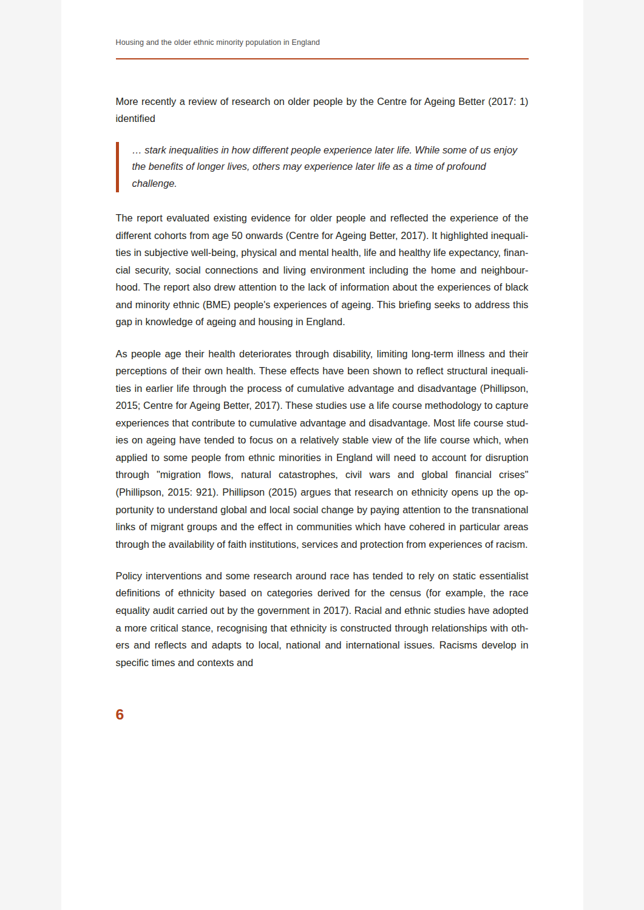Housing and the older ethnic minority population in England
More recently a review of research on older people by the Centre for Ageing Better (2017: 1) identified
… stark inequalities in how different people experience later life. While some of us enjoy the benefits of longer lives, others may experience later life as a time of profound challenge.
The report evaluated existing evidence for older people and reflected the experience of the different cohorts from age 50 onwards (Centre for Ageing Better, 2017). It highlighted inequalities in subjective well-being, physical and mental health, life and healthy life expectancy, financial security, social connections and living environment including the home and neighbourhood. The report also drew attention to the lack of information about the experiences of black and minority ethnic (BME) people's experiences of ageing. This briefing seeks to address this gap in knowledge of ageing and housing in England.
As people age their health deteriorates through disability, limiting long-term illness and their perceptions of their own health. These effects have been shown to reflect structural inequalities in earlier life through the process of cumulative advantage and disadvantage (Phillipson, 2015; Centre for Ageing Better, 2017). These studies use a life course methodology to capture experiences that contribute to cumulative advantage and disadvantage. Most life course studies on ageing have tended to focus on a relatively stable view of the life course which, when applied to some people from ethnic minorities in England will need to account for disruption through "migration flows, natural catastrophes, civil wars and global financial crises" (Phillipson, 2015: 921). Phillipson (2015) argues that research on ethnicity opens up the opportunity to understand global and local social change by paying attention to the transnational links of migrant groups and the effect in communities which have cohered in particular areas through the availability of faith institutions, services and protection from experiences of racism.
Policy interventions and some research around race has tended to rely on static essentialist definitions of ethnicity based on categories derived for the census (for example, the race equality audit carried out by the government in 2017). Racial and ethnic studies have adopted a more critical stance, recognising that ethnicity is constructed through relationships with others and reflects and adapts to local, national and international issues. Racisms develop in specific times and contexts and
6